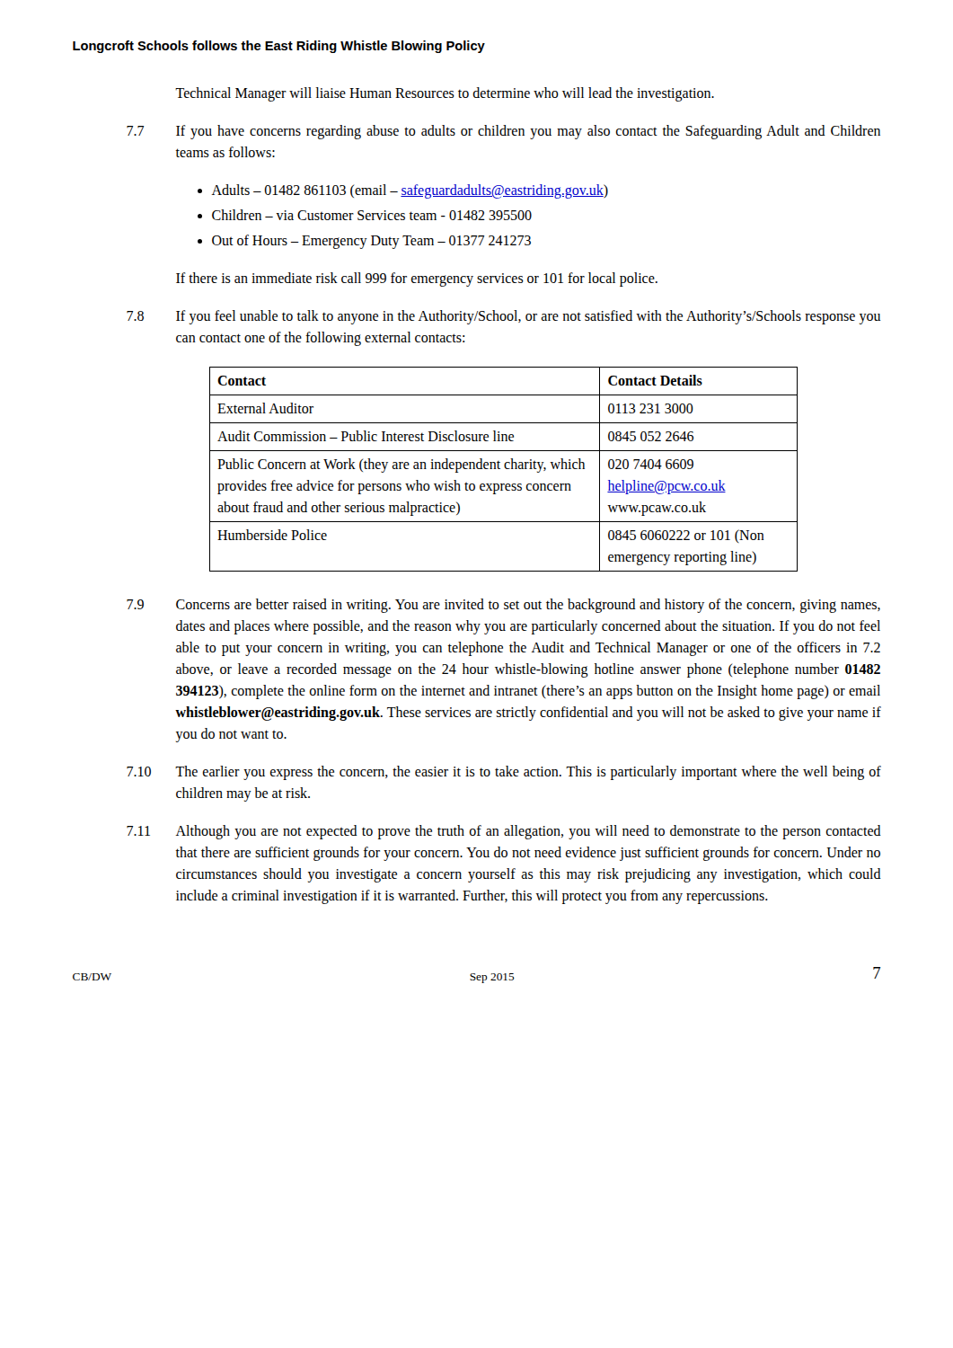Longcroft Schools follows the East Riding Whistle Blowing Policy
Technical Manager will liaise Human Resources to determine who will lead the investigation.
7.7
If you have concerns regarding abuse to adults or children you may also contact the Safeguarding Adult and Children teams as follows:
Adults – 01482 861103 (email – safeguardadults@eastriding.gov.uk)
Children – via Customer Services team - 01482 395500
Out of Hours – Emergency Duty Team – 01377 241273
If there is an immediate risk call 999 for emergency services or 101 for local police.
7.8
If you feel unable to talk to anyone in the Authority/School, or are not satisfied with the Authority’s/Schools response you can contact one of the following external contacts:
| Contact | Contact Details |
| --- | --- |
| External Auditor | 0113 231 3000 |
| Audit Commission – Public Interest Disclosure line | 0845 052 2646 |
| Public Concern at Work (they are an independent charity, which provides free advice for persons who wish to express concern about fraud and other serious malpractice) | 020 7404 6609 helpline@pcw.co.uk www.pcaw.co.uk |
| Humberside Police | 0845 6060222 or 101 (Non emergency reporting line) |
7.9
Concerns are better raised in writing. You are invited to set out the background and history of the concern, giving names, dates and places where possible, and the reason why you are particularly concerned about the situation. If you do not feel able to put your concern in writing, you can telephone the Audit and Technical Manager or one of the officers in 7.2 above, or leave a recorded message on the 24 hour whistle-blowing hotline answer phone (telephone number 01482 394123), complete the online form on the internet and intranet (there’s an apps button on the Insight home page) or email whistleblower@eastriding.gov.uk. These services are strictly confidential and you will not be asked to give your name if you do not want to.
7.10
The earlier you express the concern, the easier it is to take action. This is particularly important where the well being of children may be at risk.
7.11
Although you are not expected to prove the truth of an allegation, you will need to demonstrate to the person contacted that there are sufficient grounds for your concern. You do not need evidence just sufficient grounds for concern. Under no circumstances should you investigate a concern yourself as this may risk prejudicing any investigation, which could include a criminal investigation if it is warranted. Further, this will protect you from any repercussions.
CB/DW
Sep 2015
7